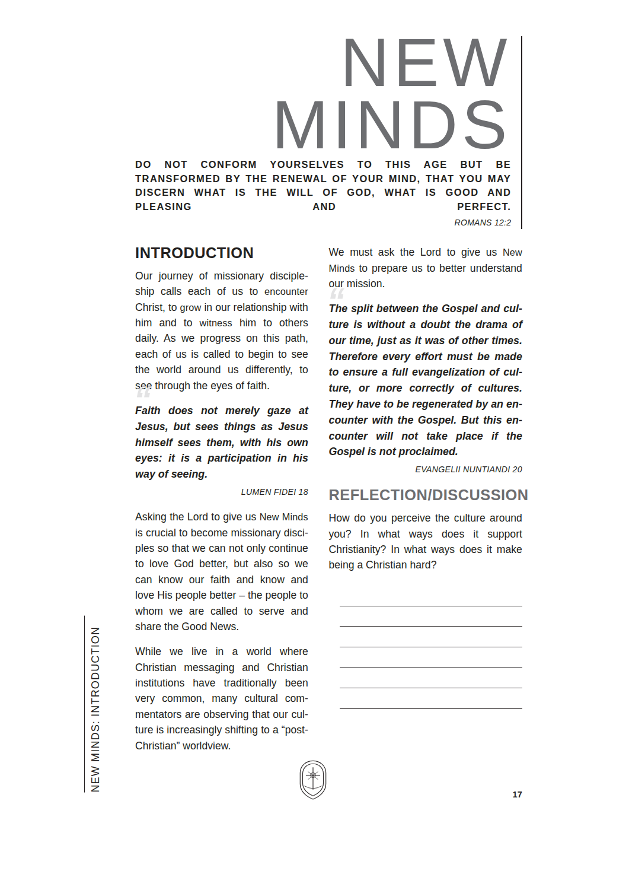NEW MINDS
DO NOT CONFORM YOURSELVES TO THIS AGE BUT BE TRANSFORMED BY THE RENEWAL OF YOUR MIND, THAT YOU MAY DISCERN WHAT IS THE WILL OF GOD, WHAT IS GOOD AND PLEASING AND PERFECT. ROMANS 12:2
INTRODUCTION
Our journey of missionary discipleship calls each of us to encounter Christ, to grow in our relationship with him and to witness him to others daily. As we progress on this path, each of us is called to begin to see the world around us differently, to see through the eyes of faith.
“
Faith does not merely gaze at Jesus, but sees things as Jesus himself sees them, with his own eyes: it is a participation in his way of seeing.
LUMEN FIDEI 18
Asking the Lord to give us New Minds is crucial to become missionary disciples so that we can not only continue to love God better, but also so we can know our faith and know and love His people better – the people to whom we are called to serve and share the Good News.
While we live in a world where Christian messaging and Christian institutions have traditionally been very common, many cultural commentators are observing that our culture is increasingly shifting to a “post-Christian” worldview.
We must ask the Lord to give us New Minds to prepare us to better understand our mission.
“
The split between the Gospel and culture is without a doubt the drama of our time, just as it was of other times. Therefore every effort must be made to ensure a full evangelization of culture, or more correctly of cultures. They have to be regenerated by an encounter with the Gospel. But this encounter will not take place if the Gospel is not proclaimed.
EVANGELII NUNTIANDI 20
REFLECTION/DISCUSSION
How do you perceive the culture around you? In what ways does it support Christianity? In what ways does it make being a Christian hard?
NEW MINDS: INTRODUCTION
17